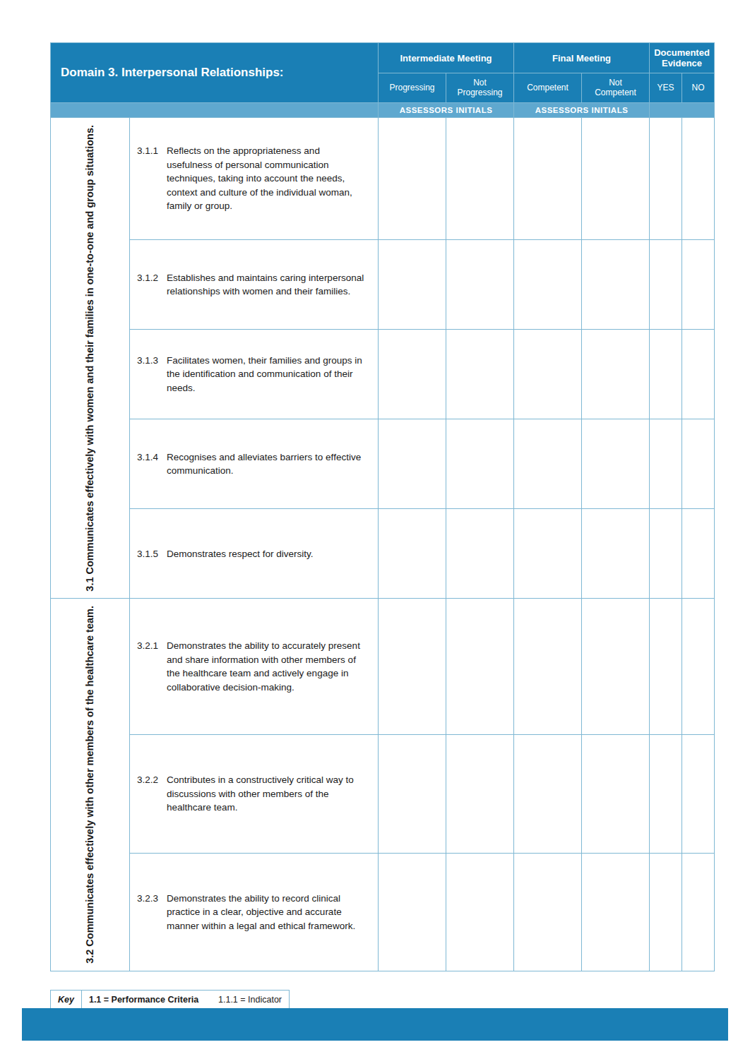| Domain 3. Interpersonal Relationships: | Intermediate Meeting | Final Meeting | Documented Evidence |
| --- | --- | --- | --- |
| Progressing | Not Progressing | Competent | Not Competent | YES | NO |
| | ASSESSORS INITIALS | ASSESSORS INITIALS | |
| 3.1 Communicates effectively with women and their families in one-to-one and group situations. | 3.1.1 Reflects on the appropriateness and usefulness of personal communication techniques, taking into account the needs, context and culture of the individual woman, family or group. | | | | | | |
| 3.1.2 Establishes and maintains caring interpersonal relationships with women and their families. | | | | | | |
| 3.1.3 Facilitates women, their families and groups in the identification and communication of their needs. | | | | | | |
| 3.1.4 Recognises and alleviates barriers to effective communication. | | | | | | |
| 3.1.5 Demonstrates respect for diversity. | | | | | | |
| 3.2 Communicates effectively with other members of the healthcare team. | 3.2.1 Demonstrates the ability to accurately present and share information with other members of the healthcare team and actively engage in collaborative decision-making. | | | | | | |
| 3.2.2 Contributes in a constructively critical way to discussions with other members of the healthcare team. | | | | | | |
| 3.2.3 Demonstrates the ability to record clinical practice in a clear, objective and accurate manner within a legal and ethical framework. | | | | | | |
| Key | 1.1 = Performance Criteria 1.1.1 = Indicator |
16